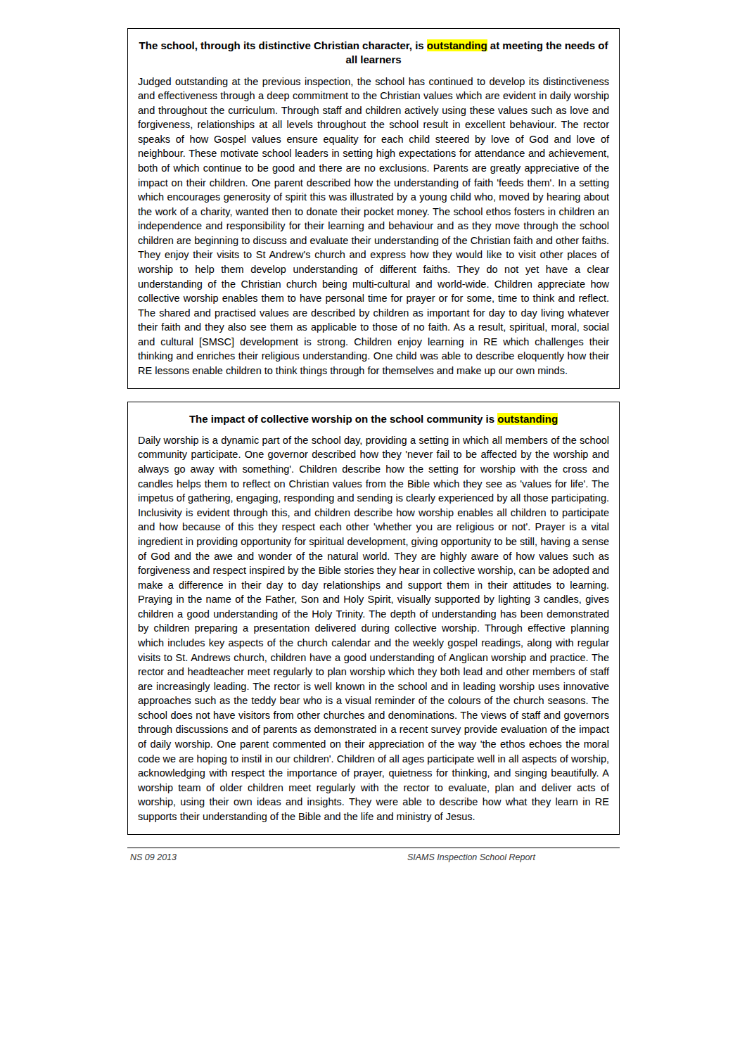The school, through its distinctive Christian character, is outstanding at meeting the needs of all learners
Judged outstanding at the previous inspection, the school has continued to develop its distinctiveness and effectiveness through a deep commitment to the Christian values which are evident in daily worship and throughout the curriculum. Through staff and children actively using these values such as love and forgiveness, relationships at all levels throughout the school result in excellent behaviour. The rector speaks of how Gospel values ensure equality for each child steered by love of God and love of neighbour. These motivate school leaders in setting high expectations for attendance and achievement, both of which continue to be good and there are no exclusions. Parents are greatly appreciative of the impact on their children. One parent described how the understanding of faith 'feeds them'. In a setting which encourages generosity of spirit this was illustrated by a young child who, moved by hearing about the work of a charity, wanted then to donate their pocket money. The school ethos fosters in children an independence and responsibility for their learning and behaviour and as they move through the school children are beginning to discuss and evaluate their understanding of the Christian faith and other faiths. They enjoy their visits to St Andrew's church and express how they would like to visit other places of worship to help them develop understanding of different faiths. They do not yet have a clear understanding of the Christian church being multi-cultural and world-wide. Children appreciate how collective worship enables them to have personal time for prayer or for some, time to think and reflect. The shared and practised values are described by children as important for day to day living whatever their faith and they also see them as applicable to those of no faith. As a result, spiritual, moral, social and cultural [SMSC] development is strong. Children enjoy learning in RE which challenges their thinking and enriches their religious understanding. One child was able to describe eloquently how their RE lessons enable children to think things through for themselves and make up our own minds.
The impact of collective worship on the school community is outstanding
Daily worship is a dynamic part of the school day, providing a setting in which all members of the school community participate. One governor described how they 'never fail to be affected by the worship and always go away with something'. Children describe how the setting for worship with the cross and candles helps them to reflect on Christian values from the Bible which they see as 'values for life'. The impetus of gathering, engaging, responding and sending is clearly experienced by all those participating. Inclusivity is evident through this, and children describe how worship enables all children to participate and how because of this they respect each other 'whether you are religious or not'. Prayer is a vital ingredient in providing opportunity for spiritual development, giving opportunity to be still, having a sense of God and the awe and wonder of the natural world. They are highly aware of how values such as forgiveness and respect inspired by the Bible stories they hear in collective worship, can be adopted and make a difference in their day to day relationships and support them in their attitudes to learning. Praying in the name of the Father, Son and Holy Spirit, visually supported by lighting 3 candles, gives children a good understanding of the Holy Trinity. The depth of understanding has been demonstrated by children preparing a presentation delivered during collective worship. Through effective planning which includes key aspects of the church calendar and the weekly gospel readings, along with regular visits to St. Andrews church, children have a good understanding of Anglican worship and practice. The rector and headteacher meet regularly to plan worship which they both lead and other members of staff are increasingly leading. The rector is well known in the school and in leading worship uses innovative approaches such as the teddy bear who is a visual reminder of the colours of the church seasons. The school does not have visitors from other churches and denominations. The views of staff and governors through discussions and of parents as demonstrated in a recent survey provide evaluation of the impact of daily worship. One parent commented on their appreciation of the way 'the ethos echoes the moral code we are hoping to instil in our children'. Children of all ages participate well in all aspects of worship, acknowledging with respect the importance of prayer, quietness for thinking, and singing beautifully. A worship team of older children meet regularly with the rector to evaluate, plan and deliver acts of worship, using their own ideas and insights. They were able to describe how what they learn in RE supports their understanding of the Bible and the life and ministry of Jesus.
NS 09 2013 SIAMS Inspection School Report